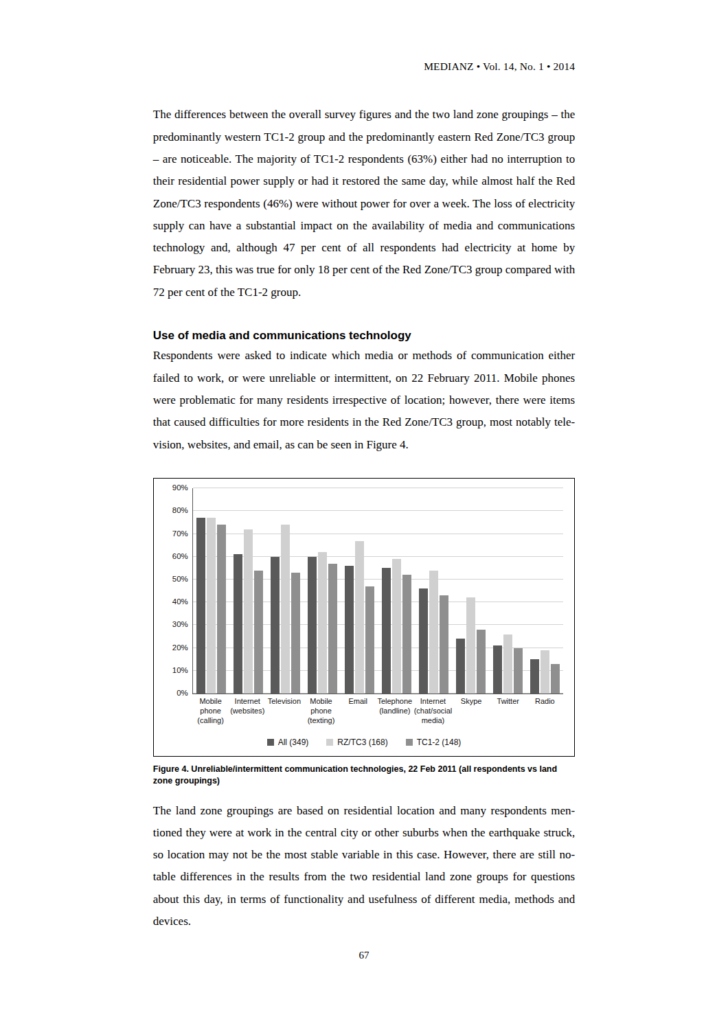MEDIANZ • Vol. 14, No. 1 • 2014
The differences between the overall survey figures and the two land zone groupings – the predominantly western TC1-2 group and the predominantly eastern Red Zone/TC3 group – are noticeable. The majority of TC1-2 respondents (63%) either had no interruption to their residential power supply or had it restored the same day, while almost half the Red Zone/TC3 respondents (46%) were without power for over a week. The loss of electricity supply can have a substantial impact on the availability of media and communications technology and, although 47 per cent of all respondents had electricity at home by February 23, this was true for only 18 per cent of the Red Zone/TC3 group compared with 72 per cent of the TC1-2 group.
Use of media and communications technology
Respondents were asked to indicate which media or methods of communication either failed to work, or were unreliable or intermittent, on 22 February 2011. Mobile phones were problematic for many residents irrespective of location; however, there were items that caused difficulties for more residents in the Red Zone/TC3 group, most notably television, websites, and email, as can be seen in Figure 4.
90%
80%
70%
60%
50%
40%
30%
20%
10%
0%
Mobile
phone
(calling)
Internet
(websites)
Television
Mobile
phone
(texting)
Email
Telephone
(landline)
Internet
(chat/social
media)
Skype
Twitter
Radio
All (349)
RZ/TC3 (168)
TC1-2 (148)
Figure 4. Unreliable/intermittent communication technologies, 22 Feb 2011 (all respondents vs land zone groupings)
The land zone groupings are based on residential location and many respondents mentioned they were at work in the central city or other suburbs when the earthquake struck, so location may not be the most stable variable in this case. However, there are still notable differences in the results from the two residential land zone groups for questions about this day, in terms of functionality and usefulness of different media, methods and devices.
67